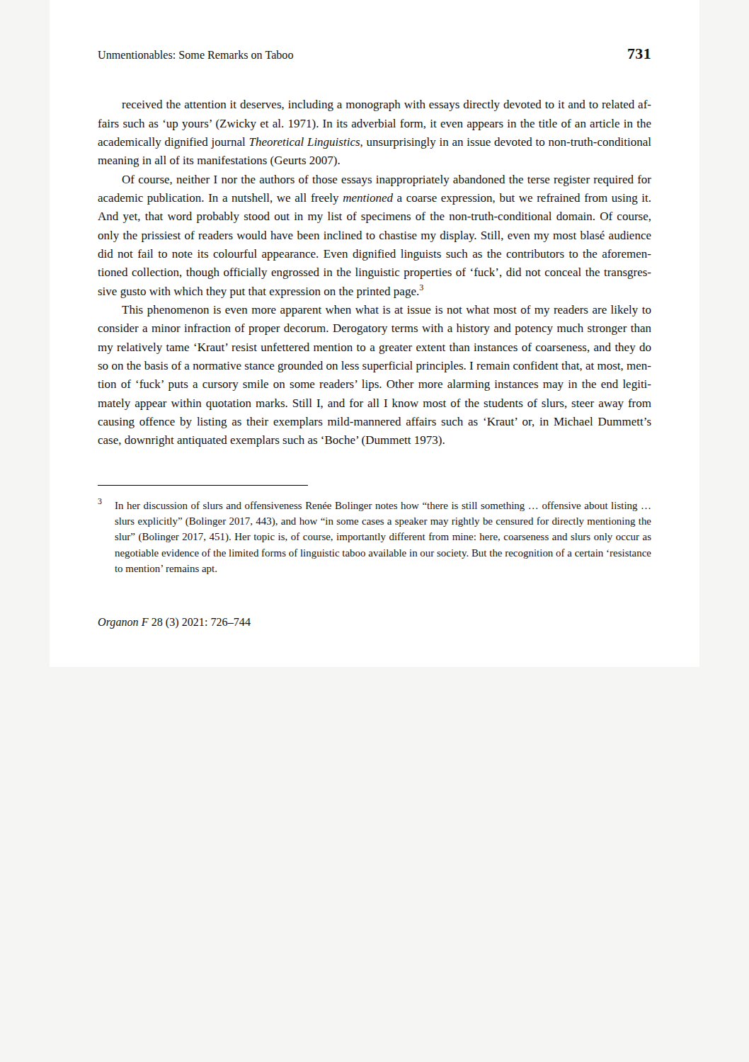Unmentionables: Some Remarks on Taboo 731
received the attention it deserves, including a monograph with essays directly devoted to it and to related affairs such as ‘up yours’ (Zwicky et al. 1971). In its adverbial form, it even appears in the title of an article in the academically dignified journal Theoretical Linguistics, unsurprisingly in an issue devoted to non-truth-conditional meaning in all of its manifestations (Geurts 2007).
Of course, neither I nor the authors of those essays inappropriately abandoned the terse register required for academic publication. In a nutshell, we all freely mentioned a coarse expression, but we refrained from using it. And yet, that word probably stood out in my list of specimens of the non-truth-conditional domain. Of course, only the prissiest of readers would have been inclined to chastise my display. Still, even my most blasé audience did not fail to note its colourful appearance. Even dignified linguists such as the contributors to the aforementioned collection, though officially engrossed in the linguistic properties of ‘fuck’, did not conceal the transgressive gusto with which they put that expression on the printed page.3
This phenomenon is even more apparent when what is at issue is not what most of my readers are likely to consider a minor infraction of proper decorum. Derogatory terms with a history and potency much stronger than my relatively tame ‘Kraut’ resist unfettered mention to a greater extent than instances of coarseness, and they do so on the basis of a normative stance grounded on less superficial principles. I remain confident that, at most, mention of ‘fuck’ puts a cursory smile on some readers’ lips. Other more alarming instances may in the end legitimately appear within quotation marks. Still I, and for all I know most of the students of slurs, steer away from causing offence by listing as their exemplars mild-mannered affairs such as ‘Kraut’ or, in Michael Dummett’s case, downright antiquated exemplars such as ‘Boche’ (Dummett 1973).
3 In her discussion of slurs and offensiveness Renée Bolinger notes how “there is still something … offensive about listing … slurs explicitly” (Bolinger 2017, 443), and how “in some cases a speaker may rightly be censured for directly mentioning the slur” (Bolinger 2017, 451). Her topic is, of course, importantly different from mine: here, coarseness and slurs only occur as negotiable evidence of the limited forms of linguistic taboo available in our society. But the recognition of a certain ‘resistance to mention’ remains apt.
Organon F 28 (3) 2021: 726–744